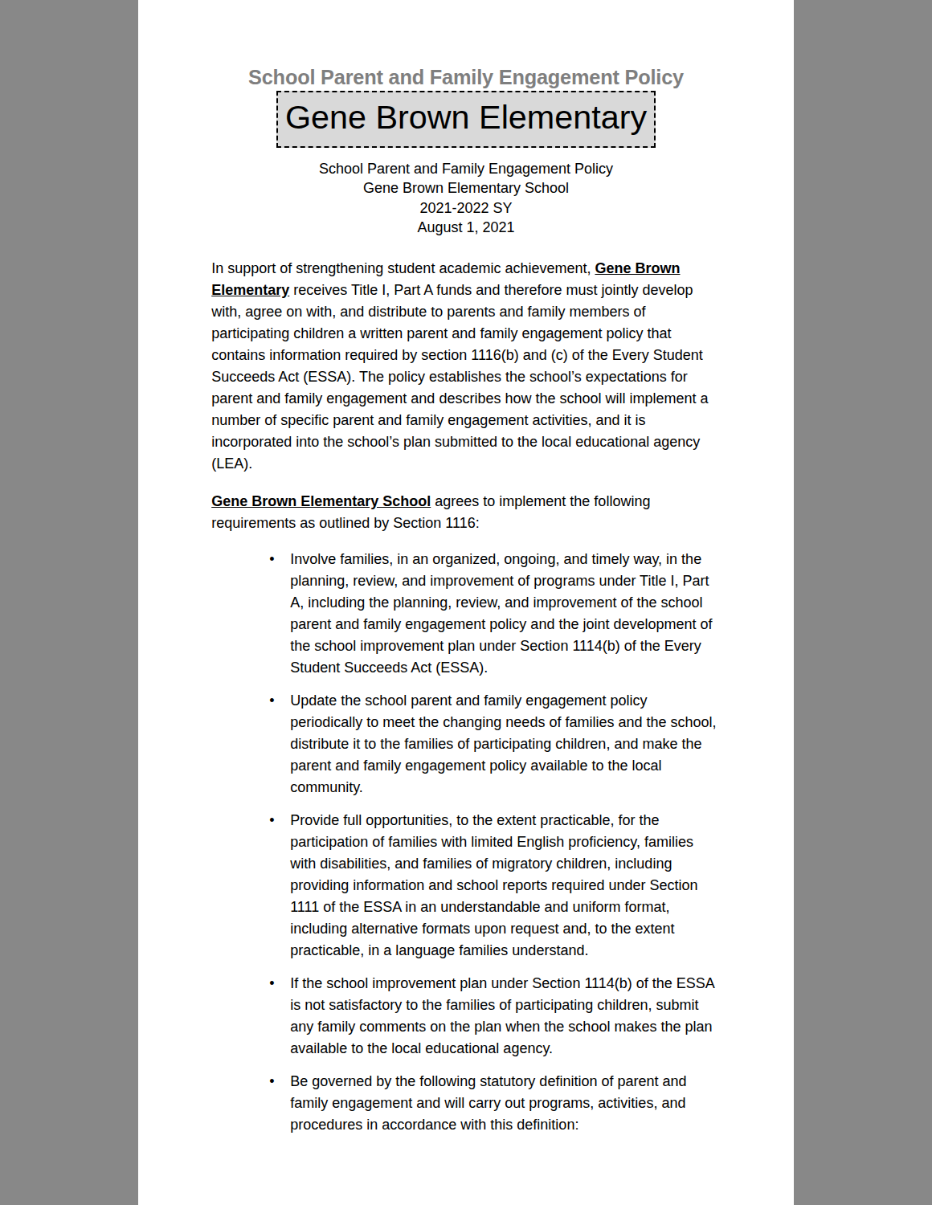School Parent and Family Engagement Policy
Gene Brown Elementary
School Parent and Family Engagement Policy
Gene Brown Elementary School
2021-2022 SY
August 1, 2021
In support of strengthening student academic achievement, Gene Brown Elementary receives Title I, Part A funds and therefore must jointly develop with, agree on with, and distribute to parents and family members of participating children a written parent and family engagement policy that contains information required by section 1116(b) and (c) of the Every Student Succeeds Act (ESSA). The policy establishes the school’s expectations for parent and family engagement and describes how the school will implement a number of specific parent and family engagement activities, and it is incorporated into the school’s plan submitted to the local educational agency (LEA).
Gene Brown Elementary School agrees to implement the following requirements as outlined by Section 1116:
Involve families, in an organized, ongoing, and timely way, in the planning, review, and improvement of programs under Title I, Part A, including the planning, review, and improvement of the school parent and family engagement policy and the joint development of the school improvement plan under Section 1114(b) of the Every Student Succeeds Act (ESSA).
Update the school parent and family engagement policy periodically to meet the changing needs of families and the school, distribute it to the families of participating children, and make the parent and family engagement policy available to the local community.
Provide full opportunities, to the extent practicable, for the participation of families with limited English proficiency, families with disabilities, and families of migratory children, including providing information and school reports required under Section 1111 of the ESSA in an understandable and uniform format, including alternative formats upon request and, to the extent practicable, in a language families understand.
If the school improvement plan under Section 1114(b) of the ESSA is not satisfactory to the families of participating children, submit any family comments on the plan when the school makes the plan available to the local educational agency.
Be governed by the following statutory definition of parent and family engagement and will carry out programs, activities, and procedures in accordance with this definition: